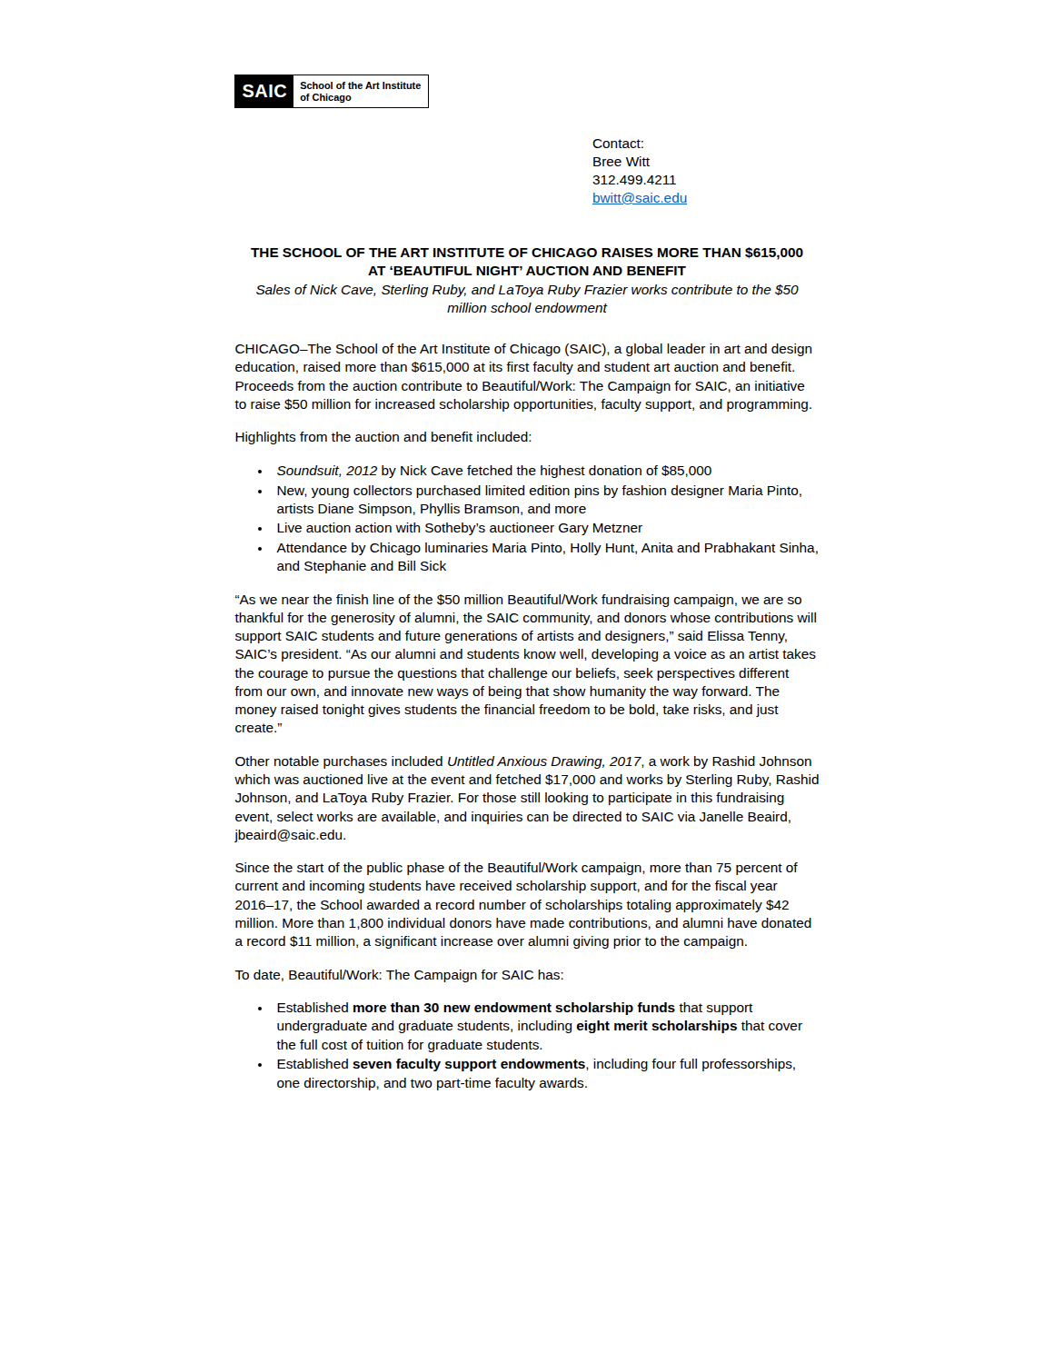SAIC
School of the Art Institute
of Chicago
Contact:
Bree Witt
312.499.4211
bwitt@saic.edu
THE SCHOOL OF THE ART INSTITUTE OF CHICAGO RAISES MORE THAN $615,000
AT ‘BEAUTIFUL NIGHT’ AUCTION AND BENEFIT
Sales of Nick Cave, Sterling Ruby, and LaToya Ruby Frazier works contribute to the $50 million school endowment
CHICAGO–The School of the Art Institute of Chicago (SAIC), a global leader in art and design education, raised more than $615,000 at its first faculty and student art auction and benefit. Proceeds from the auction contribute to Beautiful/Work: The Campaign for SAIC, an initiative to raise $50 million for increased scholarship opportunities, faculty support, and programming.
Highlights from the auction and benefit included:
Soundsuit, 2012 by Nick Cave fetched the highest donation of $85,000
New, young collectors purchased limited edition pins by fashion designer Maria Pinto, artists Diane Simpson, Phyllis Bramson, and more
Live auction action with Sotheby’s auctioneer Gary Metzner
Attendance by Chicago luminaries Maria Pinto, Holly Hunt, Anita and Prabhakant Sinha, and Stephanie and Bill Sick
“As we near the finish line of the $50 million Beautiful/Work fundraising campaign, we are so thankful for the generosity of alumni, the SAIC community, and donors whose contributions will support SAIC students and future generations of artists and designers,” said Elissa Tenny, SAIC’s president. “As our alumni and students know well, developing a voice as an artist takes the courage to pursue the questions that challenge our beliefs, seek perspectives different from our own, and innovate new ways of being that show humanity the way forward. The money raised tonight gives students the financial freedom to be bold, take risks, and just create.”
Other notable purchases included Untitled Anxious Drawing, 2017, a work by Rashid Johnson which was auctioned live at the event and fetched $17,000 and works by Sterling Ruby, Rashid Johnson, and LaToya Ruby Frazier. For those still looking to participate in this fundraising event, select works are available, and inquiries can be directed to SAIC via Janelle Beaird, jbeaird@saic.edu.
Since the start of the public phase of the Beautiful/Work campaign, more than 75 percent of current and incoming students have received scholarship support, and for the fiscal year 2016–17, the School awarded a record number of scholarships totaling approximately $42 million. More than 1,800 individual donors have made contributions, and alumni have donated a record $11 million, a significant increase over alumni giving prior to the campaign.
To date, Beautiful/Work: The Campaign for SAIC has:
Established more than 30 new endowment scholarship funds that support undergraduate and graduate students, including eight merit scholarships that cover the full cost of tuition for graduate students.
Established seven faculty support endowments, including four full professorships, one directorship, and two part-time faculty awards.